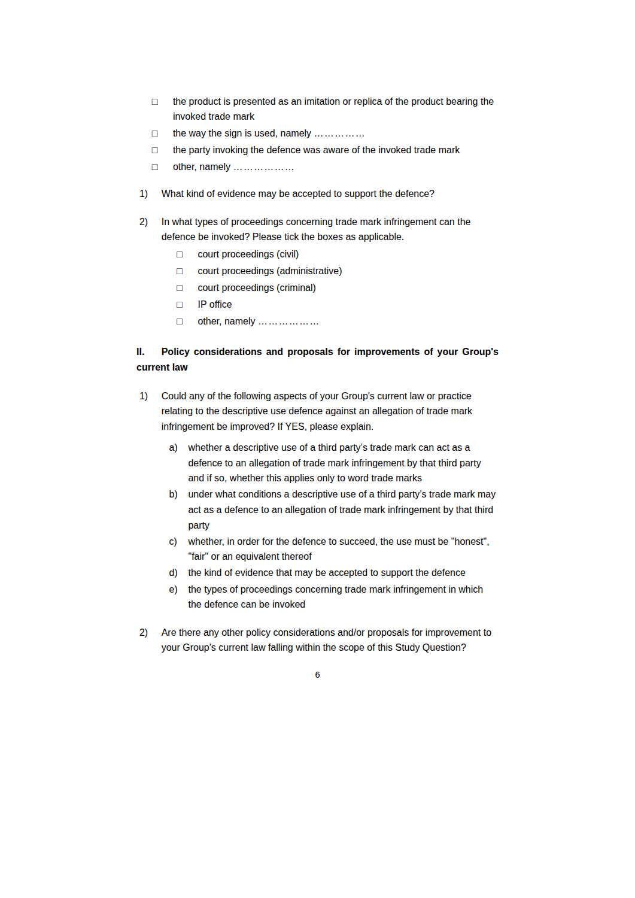the product is presented as an imitation or replica of the product bearing the invoked trade mark
the way the sign is used, namely ……………
the party invoking the defence was aware of the invoked trade mark
other, namely ………………
What kind of evidence may be accepted to support the defence?
In what types of proceedings concerning trade mark infringement can the defence be invoked? Please tick the boxes as applicable.
court proceedings (civil)
court proceedings (administrative)
court proceedings (criminal)
IP office
other, namely ………………
II. Policy considerations and proposals for improvements of your Group's current law
Could any of the following aspects of your Group's current law or practice relating to the descriptive use defence against an allegation of trade mark infringement be improved? If YES, please explain.
whether a descriptive use of a third party’s trade mark can act as a defence to an allegation of trade mark infringement by that third party and if so, whether this applies only to word trade marks
under what conditions a descriptive use of a third party’s trade mark may act as a defence to an allegation of trade mark infringement by that third party
whether, in order for the defence to succeed, the use must be "honest", "fair" or an equivalent thereof
the kind of evidence that may be accepted to support the defence
the types of proceedings concerning trade mark infringement in which the defence can be invoked
Are there any other policy considerations and/or proposals for improvement to your Group's current law falling within the scope of this Study Question?
6